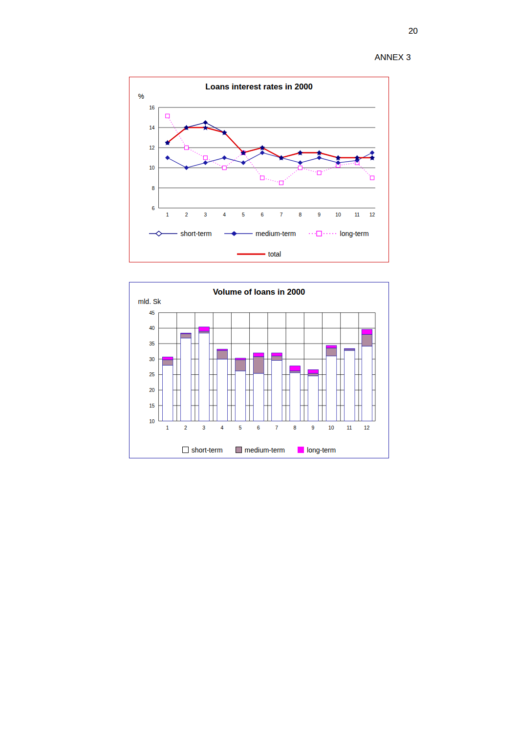20
ANNEX 3
Loans interest rates in 2000
%
16 14 12 10 8 6 1 2 3 4 5 6 7 8 9 10 11 12
short-term medium-term long-term total
Volume of loans in 2000
mld. Sk
45 40 35 30 25 20 15 10 1 2 3 4 5 6 7 8 9 10 11 12
short-term medium-term long-term